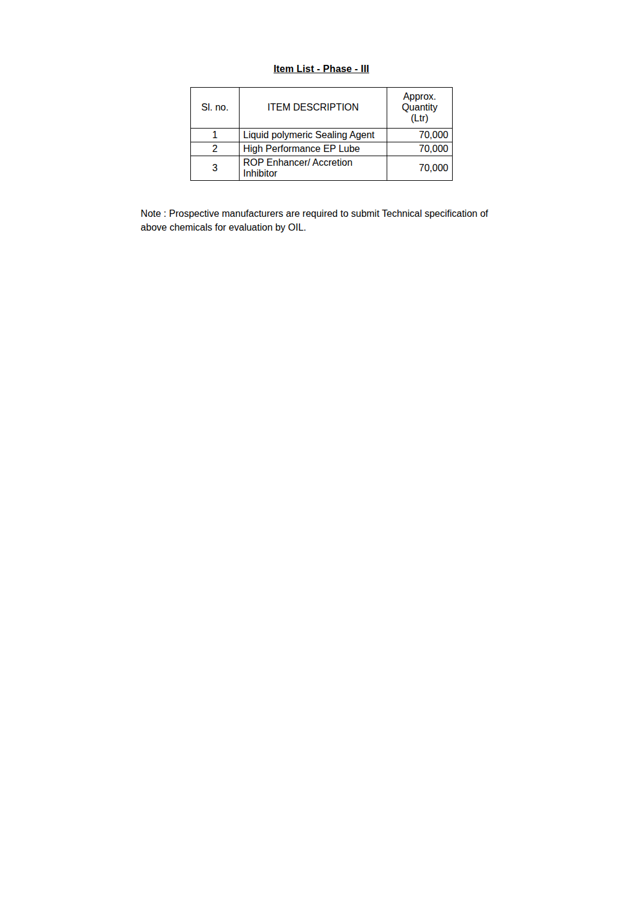Item List - Phase - III
| Sl. no. | ITEM DESCRIPTION | Approx. Quantity (Ltr) |
| --- | --- | --- |
| 1 | Liquid polymeric Sealing Agent | 70,000 |
| 2 | High Performance EP Lube | 70,000 |
| 3 | ROP Enhancer/ Accretion Inhibitor | 70,000 |
Note : Prospective manufacturers are required to submit Technical specification of above chemicals for evaluation by OIL.